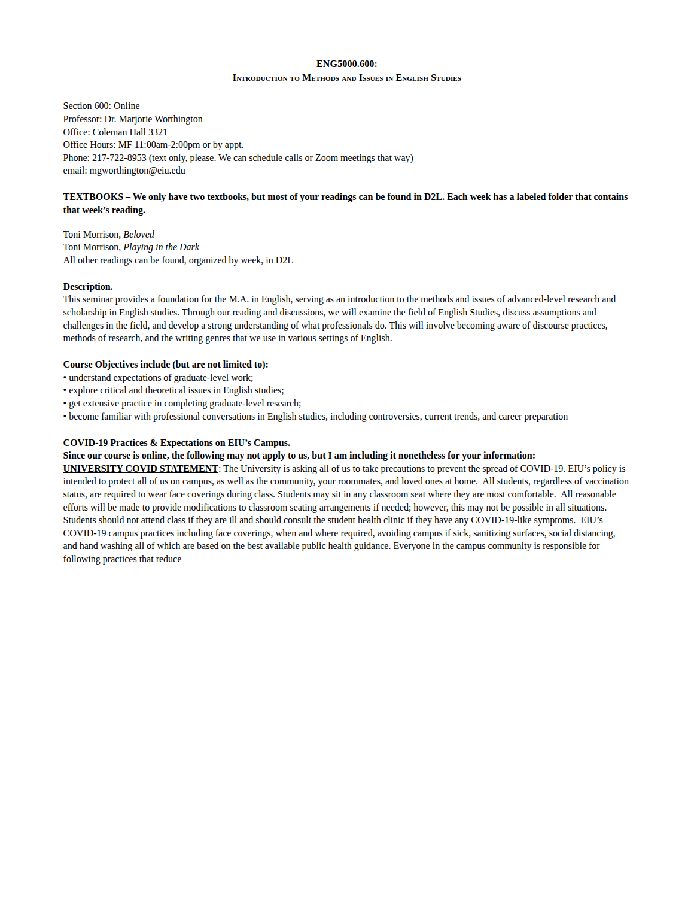ENG5000.600: Introduction to Methods and Issues in English Studies
Section 600: Online
Professor: Dr. Marjorie Worthington
Office: Coleman Hall 3321
Office Hours: MF 11:00am-2:00pm or by appt.
Phone: 217-722-8953 (text only, please. We can schedule calls or Zoom meetings that way)
email: mgworthington@eiu.edu
TEXTBOOKS – We only have two textbooks, but most of your readings can be found in D2L. Each week has a labeled folder that contains that week’s reading.
Toni Morrison, Beloved
Toni Morrison, Playing in the Dark
All other readings can be found, organized by week, in D2L
Description.
This seminar provides a foundation for the M.A. in English, serving as an introduction to the methods and issues of advanced-level research and scholarship in English studies. Through our reading and discussions, we will examine the field of English Studies, discuss assumptions and challenges in the field, and develop a strong understanding of what professionals do. This will involve becoming aware of discourse practices, methods of research, and the writing genres that we use in various settings of English.
Course Objectives include (but are not limited to):
• understand expectations of graduate-level work;
• explore critical and theoretical issues in English studies;
• get extensive practice in completing graduate-level research;
• become familiar with professional conversations in English studies, including controversies, current trends, and career preparation
COVID-19 Practices & Expectations on EIU’s Campus.
Since our course is online, the following may not apply to us, but I am including it nonetheless for your information:
UNIVERSITY COVID STATEMENT: The University is asking all of us to take precautions to prevent the spread of COVID-19. EIU’s policy is intended to protect all of us on campus, as well as the community, your roommates, and loved ones at home. All students, regardless of vaccination status, are required to wear face coverings during class. Students may sit in any classroom seat where they are most comfortable. All reasonable efforts will be made to provide modifications to classroom seating arrangements if needed; however, this may not be possible in all situations. Students should not attend class if they are ill and should consult the student health clinic if they have any COVID-19-like symptoms. EIU’s COVID-19 campus practices including face coverings, when and where required, avoiding campus if sick, sanitizing surfaces, social distancing, and hand washing all of which are based on the best available public health guidance. Everyone in the campus community is responsible for following practices that reduce